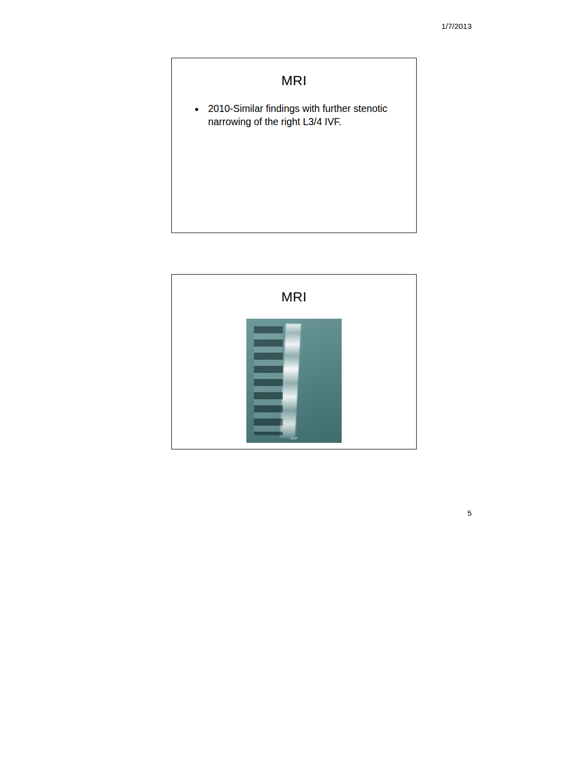1/7/2013
MRI
2010-Similar findings with further stenotic narrowing of the right L3/4 IVF.
MRI
IRP
5